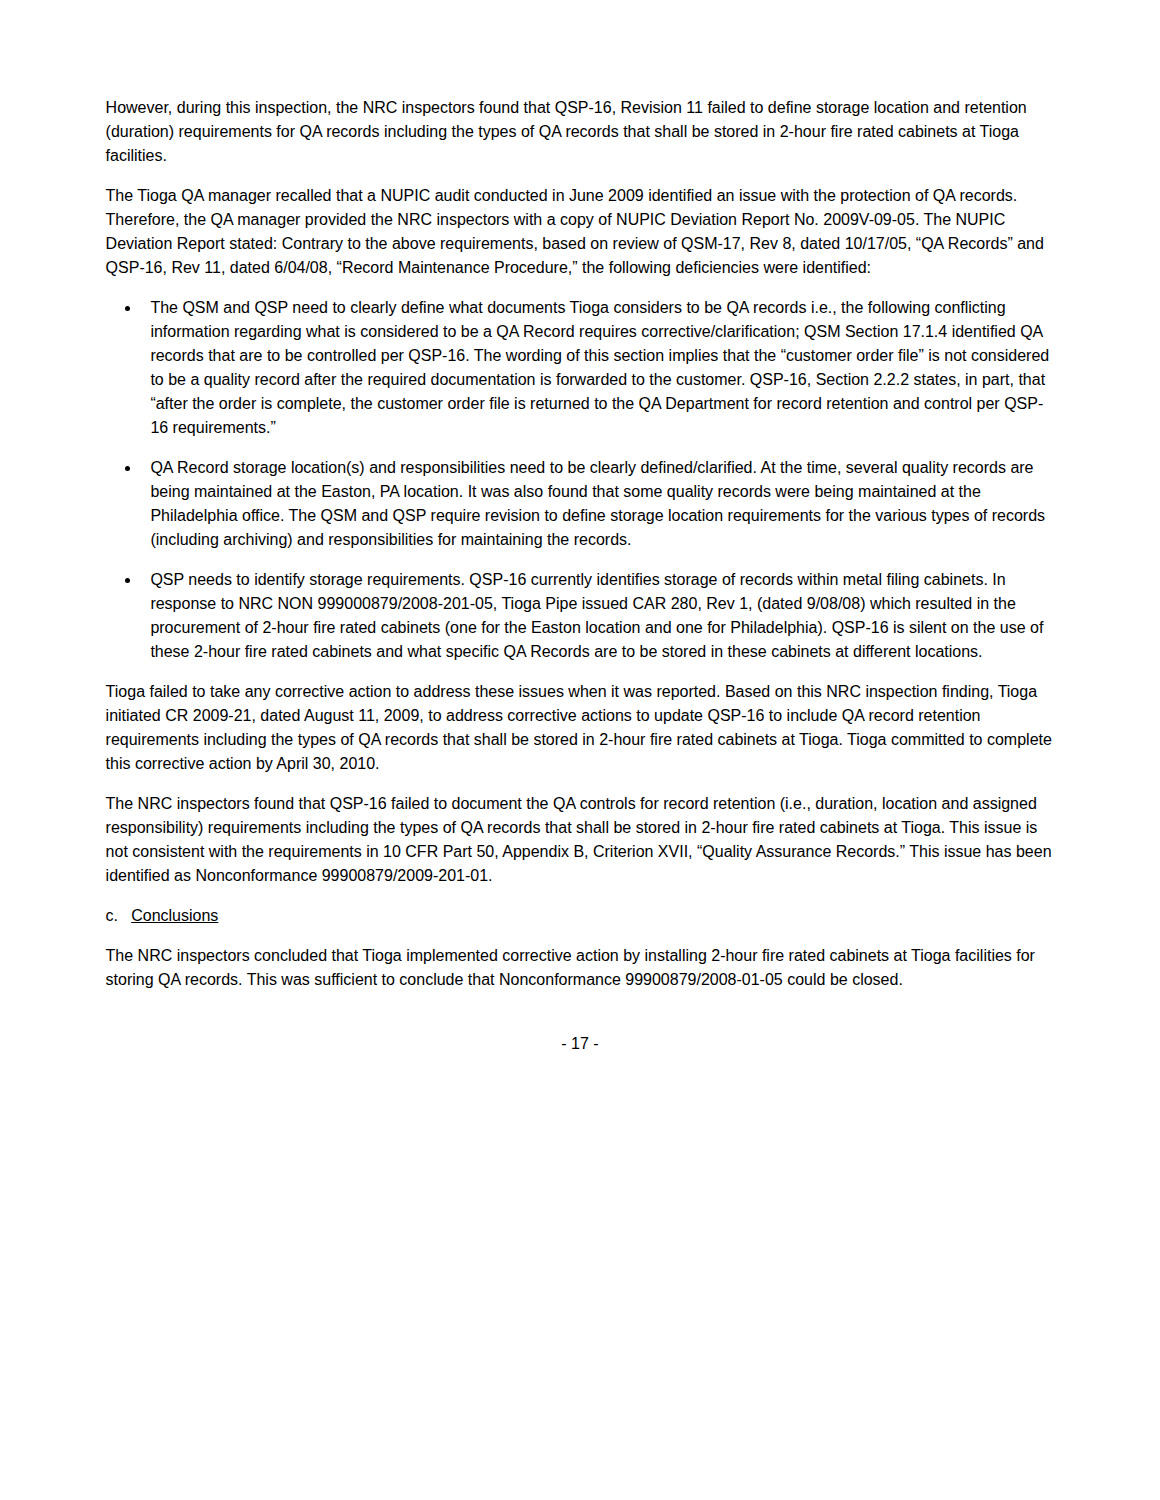However, during this inspection, the NRC inspectors found that QSP-16, Revision 11 failed to define storage location and retention (duration) requirements for QA records including the types of QA records that shall be stored in 2-hour fire rated cabinets at Tioga facilities.
The Tioga QA manager recalled that a NUPIC audit conducted in June 2009 identified an issue with the protection of QA records. Therefore, the QA manager provided the NRC inspectors with a copy of NUPIC Deviation Report No. 2009V-09-05. The NUPIC Deviation Report stated: Contrary to the above requirements, based on review of QSM-17, Rev 8, dated 10/17/05, “QA Records” and QSP-16, Rev 11, dated 6/04/08, “Record Maintenance Procedure,” the following deficiencies were identified:
The QSM and QSP need to clearly define what documents Tioga considers to be QA records i.e., the following conflicting information regarding what is considered to be a QA Record requires corrective/clarification; QSM Section 17.1.4 identified QA records that are to be controlled per QSP-16. The wording of this section implies that the “customer order file” is not considered to be a quality record after the required documentation is forwarded to the customer. QSP-16, Section 2.2.2 states, in part, that “after the order is complete, the customer order file is returned to the QA Department for record retention and control per QSP-16 requirements.”
QA Record storage location(s) and responsibilities need to be clearly defined/clarified. At the time, several quality records are being maintained at the Easton, PA location. It was also found that some quality records were being maintained at the Philadelphia office. The QSM and QSP require revision to define storage location requirements for the various types of records (including archiving) and responsibilities for maintaining the records.
QSP needs to identify storage requirements. QSP-16 currently identifies storage of records within metal filing cabinets. In response to NRC NON 999000879/2008-201-05, Tioga Pipe issued CAR 280, Rev 1, (dated 9/08/08) which resulted in the procurement of 2-hour fire rated cabinets (one for the Easton location and one for Philadelphia). QSP-16 is silent on the use of these 2-hour fire rated cabinets and what specific QA Records are to be stored in these cabinets at different locations.
Tioga failed to take any corrective action to address these issues when it was reported. Based on this NRC inspection finding, Tioga initiated CR 2009-21, dated August 11, 2009, to address corrective actions to update QSP-16 to include QA record retention requirements including the types of QA records that shall be stored in 2-hour fire rated cabinets at Tioga. Tioga committed to complete this corrective action by April 30, 2010.
The NRC inspectors found that QSP-16 failed to document the QA controls for record retention (i.e., duration, location and assigned responsibility) requirements including the types of QA records that shall be stored in 2-hour fire rated cabinets at Tioga. This issue is not consistent with the requirements in 10 CFR Part 50, Appendix B, Criterion XVII, “Quality Assurance Records.” This issue has been identified as Nonconformance 99900879/2009-201-01.
c. Conclusions
The NRC inspectors concluded that Tioga implemented corrective action by installing 2-hour fire rated cabinets at Tioga facilities for storing QA records. This was sufficient to conclude that Nonconformance 99900879/2008-01-05 could be closed.
- 17 -